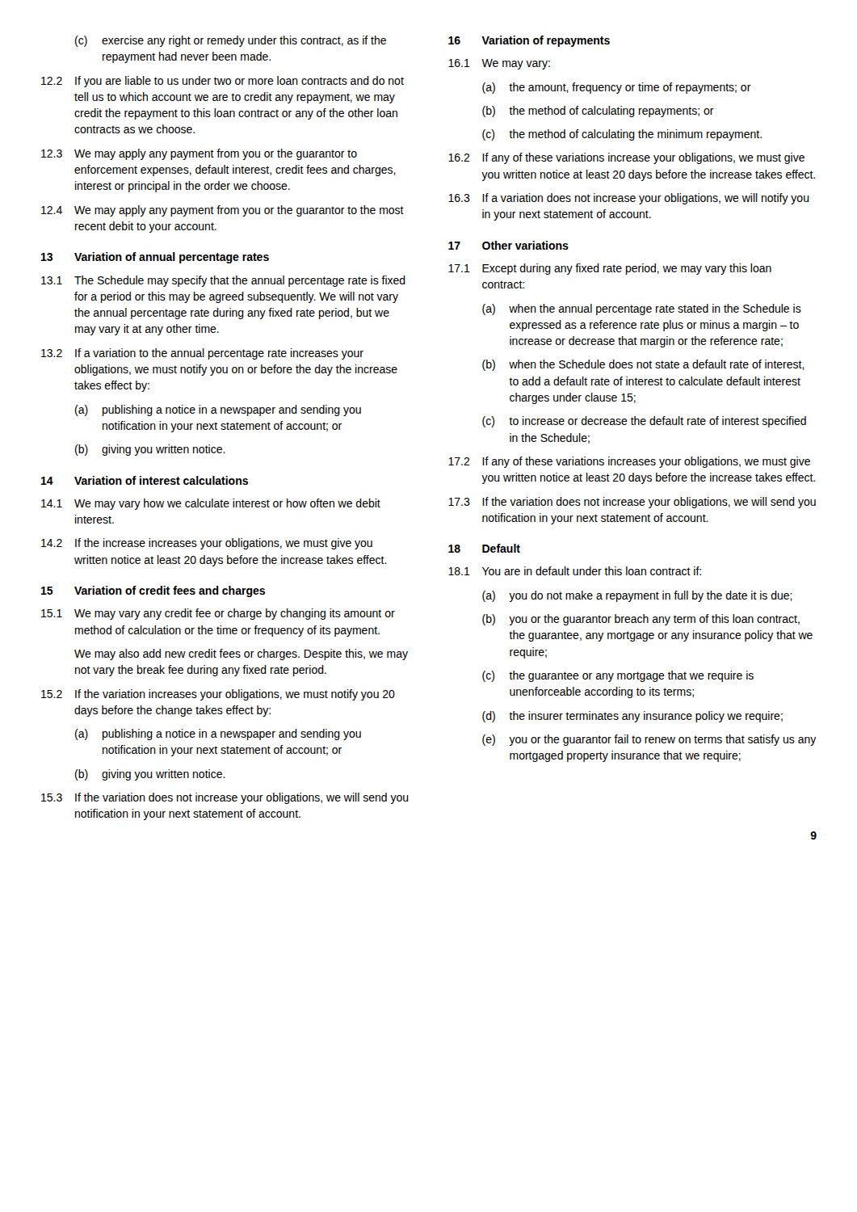(c)
exercise any right or remedy under this contract, as if the repayment had never been made.
12.2
If you are liable to us under two or more loan contracts and do not tell us to which account we are to credit any repayment, we may credit the repayment to this loan contract or any of the other loan contracts as we choose.
12.3
We may apply any payment from you or the guarantor to enforcement expenses, default interest, credit fees and charges, interest or principal in the order we choose.
12.4
We may apply any payment from you or the guarantor to the most recent debit to your account.
13 Variation of annual percentage rates
13.1
The Schedule may specify that the annual percentage rate is fixed for a period or this may be agreed subsequently. We will not vary the annual percentage rate during any fixed rate period, but we may vary it at any other time.
13.2
If a variation to the annual percentage rate increases your obligations, we must notify you on or before the day the increase takes effect by:
(a)
publishing a notice in a newspaper and sending you notification in your next statement of account; or
(b)
giving you written notice.
14 Variation of interest calculations
14.1
We may vary how we calculate interest or how often we debit interest.
14.2
If the increase increases your obligations, we must give you written notice at least 20 days before the increase takes effect.
15 Variation of credit fees and charges
15.1
We may vary any credit fee or charge by changing its amount or method of calculation or the time or frequency of its payment.
We may also add new credit fees or charges. Despite this, we may not vary the break fee during any fixed rate period.
15.2
If the variation increases your obligations, we must notify you 20 days before the change takes effect by:
(a)
publishing a notice in a newspaper and sending you notification in your next statement of account; or
(b)
giving you written notice.
15.3
If the variation does not increase your obligations, we will send you notification in your next statement of account.
16 Variation of repayments
16.1
We may vary:
(a)
the amount, frequency or time of repayments; or
(b)
the method of calculating repayments; or
(c)
the method of calculating the minimum repayment.
16.2
If any of these variations increase your obligations, we must give you written notice at least 20 days before the increase takes effect.
16.3
If a variation does not increase your obligations, we will notify you in your next statement of account.
17 Other variations
17.1
Except during any fixed rate period, we may vary this loan contract:
(a)
when the annual percentage rate stated in the Schedule is expressed as a reference rate plus or minus a margin – to increase or decrease that margin or the reference rate;
(b)
when the Schedule does not state a default rate of interest, to add a default rate of interest to calculate default interest charges under clause 15;
(c)
to increase or decrease the default rate of interest specified in the Schedule;
17.2
If any of these variations increases your obligations, we must give you written notice at least 20 days before the increase takes effect.
17.3
If the variation does not increase your obligations, we will send you notification in your next statement of account.
18 Default
18.1
You are in default under this loan contract if:
(a)
you do not make a repayment in full by the date it is due;
(b)
you or the guarantor breach any term of this loan contract, the guarantee, any mortgage or any insurance policy that we require;
(c)
the guarantee or any mortgage that we require is unenforceable according to its terms;
(d)
the insurer terminates any insurance policy we require;
(e)
you or the guarantor fail to renew on terms that satisfy us any mortgaged property insurance that we require;
9